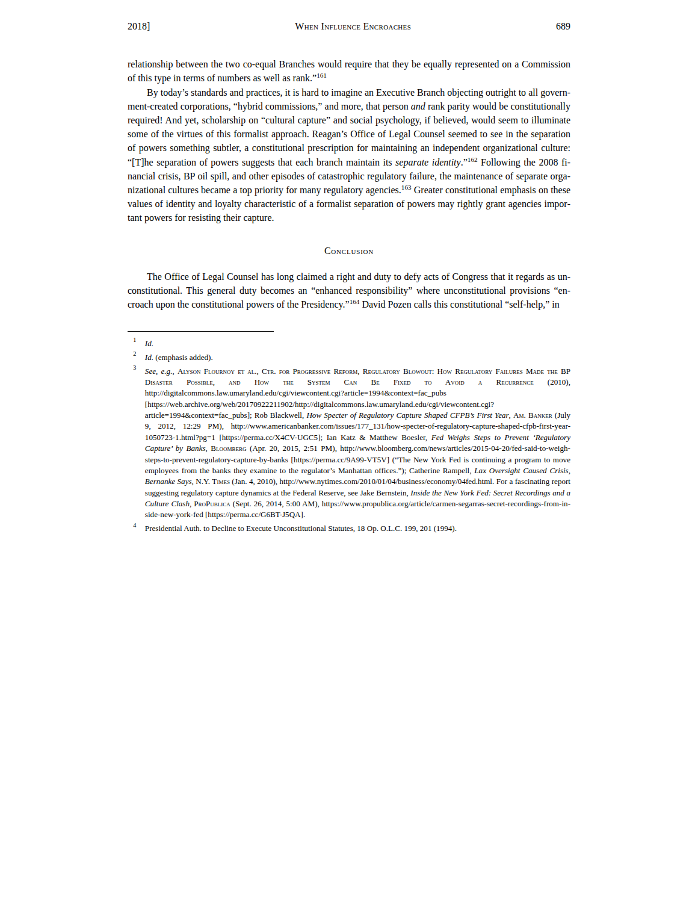2018] When Influence Encroaches 689
relationship between the two co-equal Branches would require that they be equally represented on a Commission of this type in terms of numbers as well as rank.”161
By today’s standards and practices, it is hard to imagine an Executive Branch objecting outright to all government-created corporations, “hybrid commissions,” and more, that person and rank parity would be constitutionally required! And yet, scholarship on “cultural capture” and social psychology, if believed, would seem to illuminate some of the virtues of this formalist approach. Reagan’s Office of Legal Counsel seemed to see in the separation of powers something subtler, a constitutional prescription for maintaining an independent organizational culture: “[T]he separation of powers suggests that each branch maintain its separate identity.”162 Following the 2008 financial crisis, BP oil spill, and other episodes of catastrophic regulatory failure, the maintenance of separate organizational cultures became a top priority for many regulatory agencies.163 Greater constitutional emphasis on these values of identity and loyalty characteristic of a formalist separation of powers may rightly grant agencies important powers for resisting their capture.
Conclusion
The Office of Legal Counsel has long claimed a right and duty to defy acts of Congress that it regards as unconstitutional. This general duty becomes an “enhanced responsibility” where unconstitutional provisions “encroach upon the constitutional powers of the Presidency.”164 David Pozen calls this constitutional “self-help,” in
Id.
Id. (emphasis added).
See, e.g., Alyson Flournoy et al., Ctr. for Progressive Reform, Regulatory Blowout: How Regulatory Failures Made the BP Disaster Possible, and How the System Can Be Fixed to Avoid a Recurrence (2010), http://digitalcommons.law.umaryland.edu/cgi/viewcontent.cgi?article=1994&context=fac_pubs [https://web.archive.org/web/20170922211902/http://digitalcommons.law.umaryland.edu/cgi/viewcontent.cgi?article=1994&context=fac_pubs]; Rob Blackwell, How Specter of Regulatory Capture Shaped CFPB’s First Year, Am. Banker (July 9, 2012, 12:29 PM), http://www.americanbanker.com/issues/177_131/how-specter-of-regulatory-capture-shaped-cfpb-first-year-1050723-1.html?pg=1 [https://perma.cc/X4CV-UGC5]; Ian Katz & Matthew Boesler, Fed Weighs Steps to Prevent ‘Regulatory Capture’ by Banks, Bloomberg (Apr. 20, 2015, 2:51 PM), http://www.bloomberg.com/news/articles/2015-04-20/fed-said-to-weigh-steps-to-prevent-regulatory-capture-by-banks [https://perma.cc/9A99-VT5V] (“The New York Fed is continuing a program to move employees from the banks they examine to the regulator’s Manhattan offices.”); Catherine Rampell, Lax Oversight Caused Crisis, Bernanke Says, N.Y. Times (Jan. 4, 2010), http://www.nytimes.com/2010/01/04/business/economy/04fed.html. For a fascinating report suggesting regulatory capture dynamics at the Federal Reserve, see Jake Bernstein, Inside the New York Fed: Secret Recordings and a Culture Clash, ProPublica (Sept. 26, 2014, 5:00 AM), https://www.propublica.org/article/carmen-segarras-secret-recordings-from-inside-new-york-fed [https://perma.cc/G6BT-J5QA].
Presidential Auth. to Decline to Execute Unconstitutional Statutes, 18 Op. O.L.C. 199, 201 (1994).